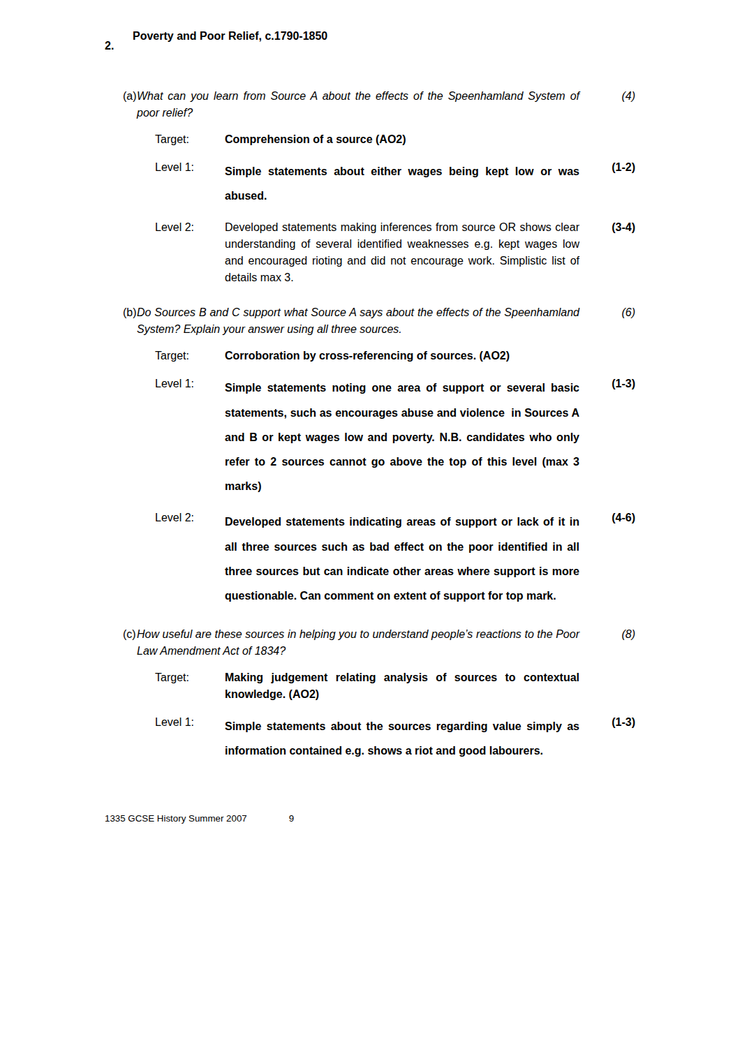2.
Poverty and Poor Relief, c.1790-1850
(a)
What can you learn from Source A about the effects of the Speenhamland System of poor relief?
(4)
Target:
Comprehension of a source (AO2)
Level 1:
Simple statements about either wages being kept low or was abused.
(1-2)
Level 2:
Developed statements making inferences from source OR shows clear understanding of several identified weaknesses e.g. kept wages low and encouraged rioting and did not encourage work. Simplistic list of details max 3.
(3-4)
(b)
Do Sources B and C support what Source A says about the effects of the Speenhamland System? Explain your answer using all three sources.
(6)
Target:
Corroboration by cross-referencing of sources. (AO2)
Level 1:
Simple statements noting one area of support or several basic statements, such as encourages abuse and violence in Sources A and B or kept wages low and poverty. N.B. candidates who only refer to 2 sources cannot go above the top of this level (max 3 marks)
(1-3)
Level 2:
Developed statements indicating areas of support or lack of it in all three sources such as bad effect on the poor identified in all three sources but can indicate other areas where support is more questionable. Can comment on extent of support for top mark.
(4-6)
(c)
How useful are these sources in helping you to understand people’s reactions to the Poor Law Amendment Act of 1834?
(8)
Target:
Making judgement relating analysis of sources to contextual knowledge. (AO2)
Level 1:
Simple statements about the sources regarding value simply as information contained e.g. shows a riot and good labourers.
(1-3)
1335 GCSE History Summer 2007
9